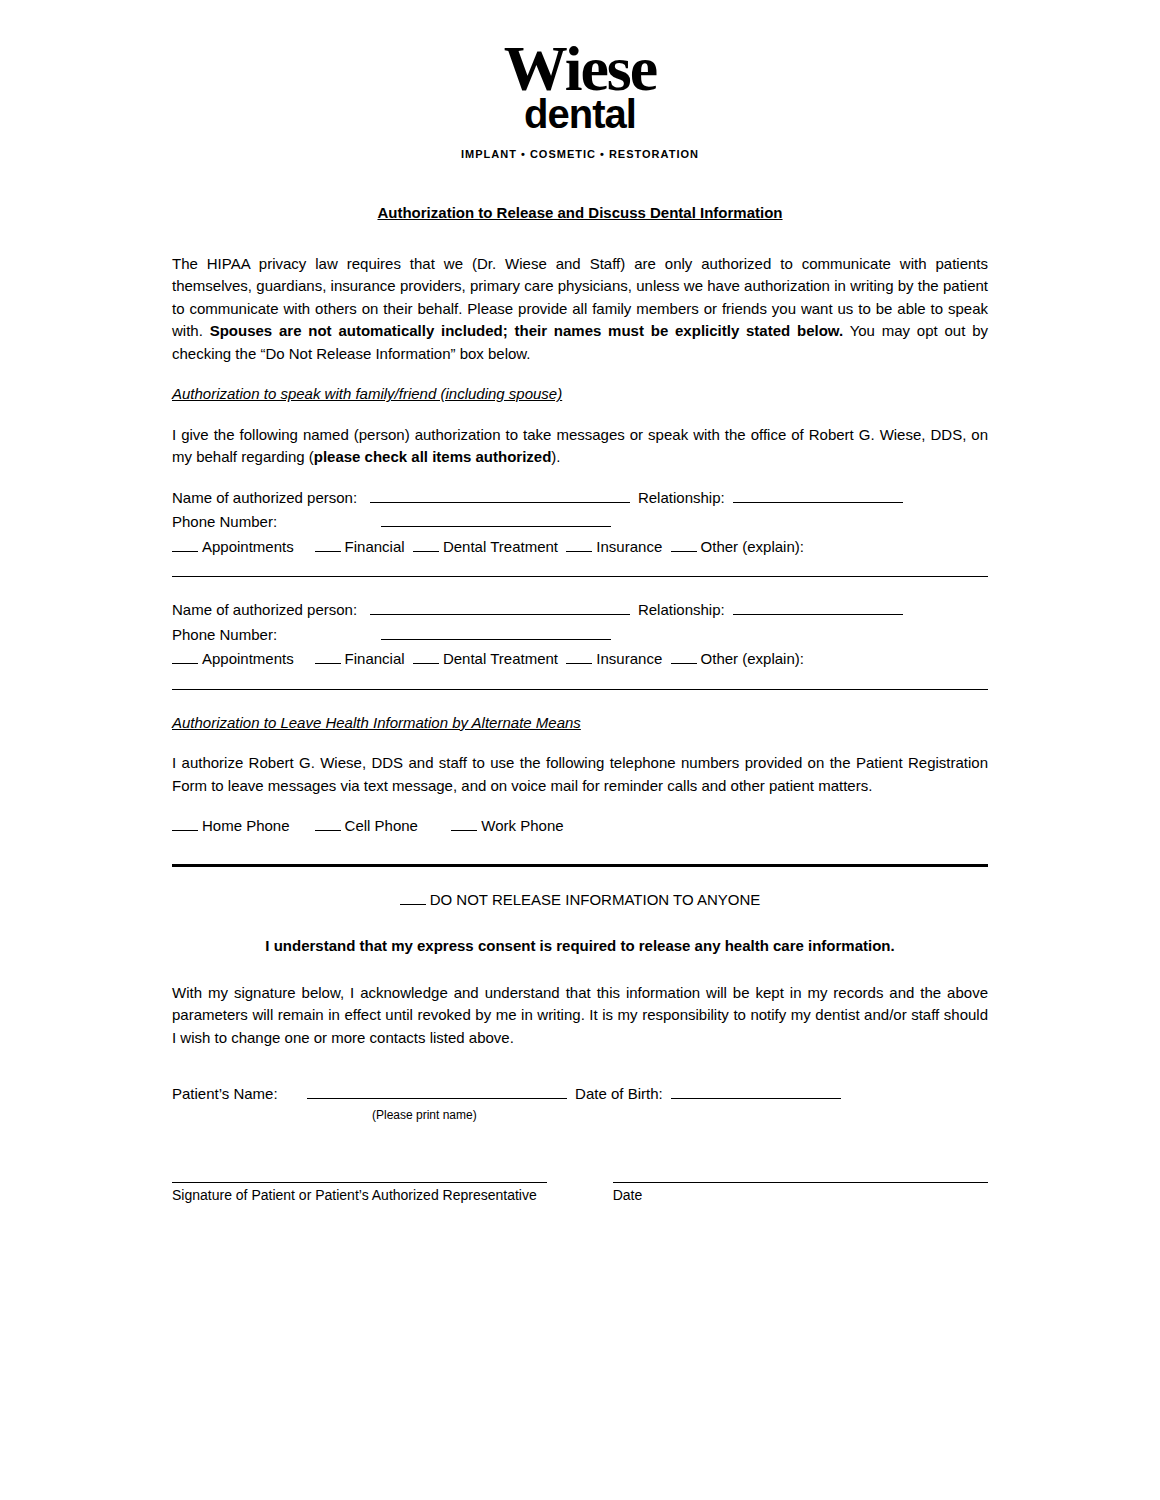Wiese
dental
IMPLANT • COSMETIC • RESTORATION
Authorization to Release and Discuss Dental Information
The HIPAA privacy law requires that we (Dr. Wiese and Staff) are only authorized to communicate with patients themselves, guardians, insurance providers, primary care physicians, unless we have authorization in writing by the patient to communicate with others on their behalf. Please provide all family members or friends you want us to be able to speak with. Spouses are not automatically included; their names must be explicitly stated below. You may opt out by checking the “Do Not Release Information” box below.
Authorization to speak with family/friend (including spouse)
I give the following named (person) authorization to take messages or speak with the office of Robert G. Wiese, DDS, on my behalf regarding (please check all items authorized).
Name of authorized person: Relationship:
Phone Number:
Appointments Financial Dental Treatment Insurance Other (explain):
Name of authorized person: Relationship:
Phone Number:
Appointments Financial Dental Treatment Insurance Other (explain):
Authorization to Leave Health Information by Alternate Means
I authorize Robert G. Wiese, DDS and staff to use the following telephone numbers provided on the Patient Registration Form to leave messages via text message, and on voice mail for reminder calls and other patient matters.
Home Phone Cell Phone Work Phone
DO NOT RELEASE INFORMATION TO ANYONE
I understand that my express consent is required to release any health care information.
With my signature below, I acknowledge and understand that this information will be kept in my records and the above parameters will remain in effect until revoked by me in writing. It is my responsibility to notify my dentist and/or staff should I wish to change one or more contacts listed above.
Patient’s Name: Date of Birth:
(Please print name)
Signature of Patient or Patient’s Authorized Representative
Date